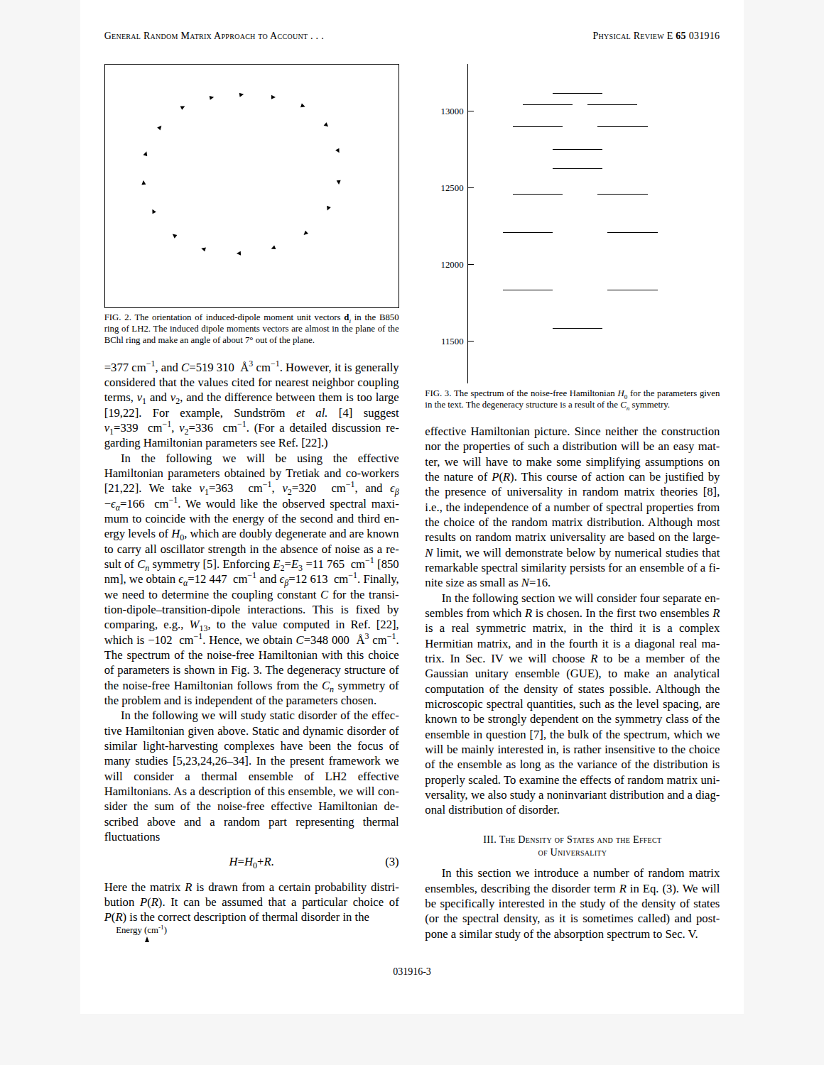General Random Matrix Approach to Account . . .
Physical Review E 65 031916
FIG. 2. The orientation of induced-dipole moment unit vectors di in the B850 ring of LH2. The induced dipole moments vectors are almost in the plane of the BChl ring and make an angle of about 7° out of the plane.
=377 cm−1, and C=519 310 Å3 cm−1. However, it is generally considered that the values cited for nearest neighbor coupling terms, v1 and v2, and the difference between them is too large [19,22]. For example, Sundström et al. [4] suggest v1=339 cm−1, v2=336 cm−1. (For a detailed discussion regarding Hamiltonian parameters see Ref. [22].)
In the following we will be using the effective Hamiltonian parameters obtained by Tretiak and co-workers [21,22]. We take v1=363 cm−1, v2=320 cm−1, and ϵβ −ϵα=166 cm−1. We would like the observed spectral maximum to coincide with the energy of the second and third energy levels of H0, which are doubly degenerate and are known to carry all oscillator strength in the absence of noise as a result of Cn symmetry [5]. Enforcing E2=E3 =11 765 cm−1 [850 nm], we obtain ϵα=12 447 cm−1 and ϵβ=12 613 cm−1. Finally, we need to determine the coupling constant C for the transition-dipole–transition-dipole interactions. This is fixed by comparing, e.g., W13, to the value computed in Ref. [22], which is −102 cm−1. Hence, we obtain C=348 000 Å3 cm−1. The spectrum of the noise-free Hamiltonian with this choice of parameters is shown in Fig. 3. The degeneracy structure of the noise-free Hamiltonian follows from the Cn symmetry of the problem and is independent of the parameters chosen.
In the following we will study static disorder of the effective Hamiltonian given above. Static and dynamic disorder of similar light-harvesting complexes have been the focus of many studies [5,23,24,26–34]. In the present framework we will consider a thermal ensemble of LH2 effective Hamiltonians. As a description of this ensemble, we will consider the sum of the noise-free effective Hamiltonian described above and a random part representing thermal fluctuations
H=H0+R. (3)
Here the matrix R is drawn from a certain probability distribution P(R). It can be assumed that a particular choice of P(R) is the correct description of thermal disorder in the
Energy (cm-1)
13000
12500
12000
11500
FIG. 3. The spectrum of the noise-free Hamiltonian H0 for the parameters given in the text. The degeneracy structure is a result of the Cn symmetry.
effective Hamiltonian picture. Since neither the construction nor the properties of such a distribution will be an easy matter, we will have to make some simplifying assumptions on the nature of P(R). This course of action can be justified by the presence of universality in random matrix theories [8], i.e., the independence of a number of spectral properties from the choice of the random matrix distribution. Although most results on random matrix universality are based on the large-N limit, we will demonstrate below by numerical studies that remarkable spectral similarity persists for an ensemble of a finite size as small as N=16.
In the following section we will consider four separate ensembles from which R is chosen. In the first two ensembles R is a real symmetric matrix, in the third it is a complex Hermitian matrix, and in the fourth it is a diagonal real matrix. In Sec. IV we will choose R to be a member of the Gaussian unitary ensemble (GUE), to make an analytical computation of the density of states possible. Although the microscopic spectral quantities, such as the level spacing, are known to be strongly dependent on the symmetry class of the ensemble in question [7], the bulk of the spectrum, which we will be mainly interested in, is rather insensitive to the choice of the ensemble as long as the variance of the distribution is properly scaled. To examine the effects of random matrix universality, we also study a noninvariant distribution and a diagonal distribution of disorder.
III. The Density of States and the Effect
of Universality
In this section we introduce a number of random matrix ensembles, describing the disorder term R in Eq. (3). We will be specifically interested in the study of the density of states (or the spectral density, as it is sometimes called) and postpone a similar study of the absorption spectrum to Sec. V.
031916-3